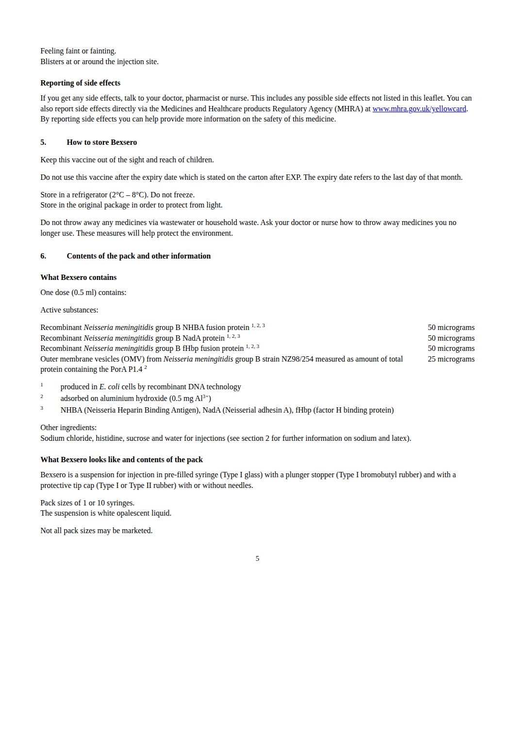Feeling faint or fainting.
Blisters at or around the injection site.
Reporting of side effects
If you get any side effects, talk to your doctor, pharmacist or nurse. This includes any possible side effects not listed in this leaflet. You can also report side effects directly via the Medicines and Healthcare products Regulatory Agency (MHRA) at www.mhra.gov.uk/yellowcard. By reporting side effects you can help provide more information on the safety of this medicine.
5. How to store Bexsero
Keep this vaccine out of the sight and reach of children.
Do not use this vaccine after the expiry date which is stated on the carton after EXP. The expiry date refers to the last day of that month.
Store in a refrigerator (2°C – 8°C). Do not freeze.
Store in the original package in order to protect from light.
Do not throw away any medicines via wastewater or household waste. Ask your doctor or nurse how to throw away medicines you no longer use. These measures will help protect the environment.
6. Contents of the pack and other information
What Bexsero contains
One dose (0.5 ml) contains:
Active substances:
| Recombinant Neisseria meningitidis group B NHBA fusion protein 1, 2, 3 | 50 micrograms |
| Recombinant Neisseria meningitidis group B NadA protein 1, 2, 3 | 50 micrograms |
| Recombinant Neisseria meningitidis group B fHbp fusion protein 1, 2, 3 | 50 micrograms |
| Outer membrane vesicles (OMV) from Neisseria meningitidis group B strain NZ98/254 measured as amount of total protein containing the PorA P1.4 2 | 25 micrograms |
1 produced in E. coli cells by recombinant DNA technology
2 adsorbed on aluminium hydroxide (0.5 mg Al3+)
3 NHBA (Neisseria Heparin Binding Antigen), NadA (Neisserial adhesin A), fHbp (factor H binding protein)
Other ingredients:
Sodium chloride, histidine, sucrose and water for injections (see section 2 for further information on sodium and latex).
What Bexsero looks like and contents of the pack
Bexsero is a suspension for injection in pre-filled syringe (Type I glass) with a plunger stopper (Type I bromobutyl rubber) and with a protective tip cap (Type I or Type II rubber) with or without needles.
Pack sizes of 1 or 10 syringes.
The suspension is white opalescent liquid.
Not all pack sizes may be marketed.
5